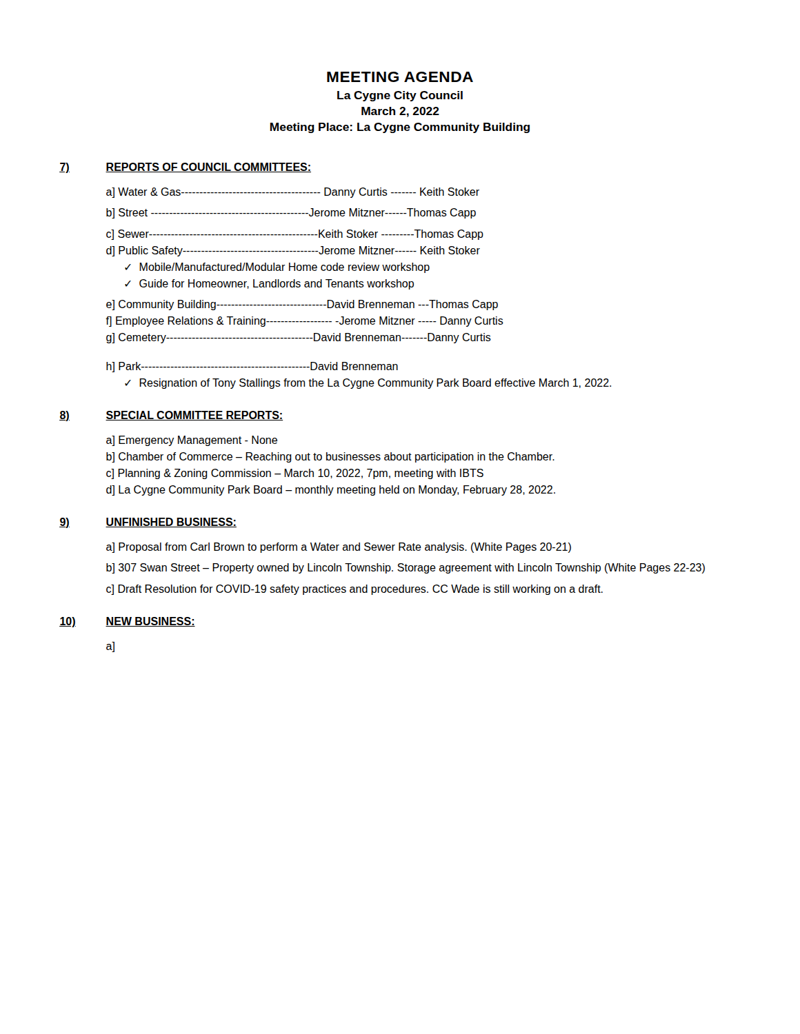MEETING AGENDA
La Cygne City Council
March 2, 2022
Meeting Place: La Cygne Community Building
7) REPORTS OF COUNCIL COMMITTEES:
a] Water & Gas-------------------------------------- Danny Curtis ------- Keith Stoker
b] Street -------------------------------------------Jerome Mitzner------Thomas Capp
c] Sewer----------------------------------------------Keith Stoker ---------Thomas Capp
d] Public Safety-------------------------------------Jerome Mitzner------ Keith Stoker
Mobile/Manufactured/Modular Home code review workshop
Guide for Homeowner, Landlords and Tenants workshop
e] Community Building------------------------------David Brenneman ---Thomas Capp
f] Employee Relations & Training------------------ -Jerome Mitzner ----- Danny Curtis
g] Cemetery----------------------------------------David Brenneman-------Danny Curtis
h] Park----------------------------------------------David Brenneman
Resignation of Tony Stallings from the La Cygne Community Park Board effective March 1, 2022.
8) SPECIAL COMMITTEE REPORTS:
a] Emergency Management - None
b] Chamber of Commerce – Reaching out to businesses about participation in the Chamber.
c] Planning & Zoning Commission – March 10, 2022, 7pm, meeting with IBTS
d] La Cygne Community Park Board – monthly meeting held on Monday, February 28, 2022.
9) UNFINISHED BUSINESS:
a] Proposal from Carl Brown to perform a Water and Sewer Rate analysis. (White Pages 20-21)
b] 307 Swan Street – Property owned by Lincoln Township. Storage agreement with Lincoln Township (White Pages 22-23)
c] Draft Resolution for COVID-19 safety practices and procedures. CC Wade is still working on a draft.
10) NEW BUSINESS:
a]